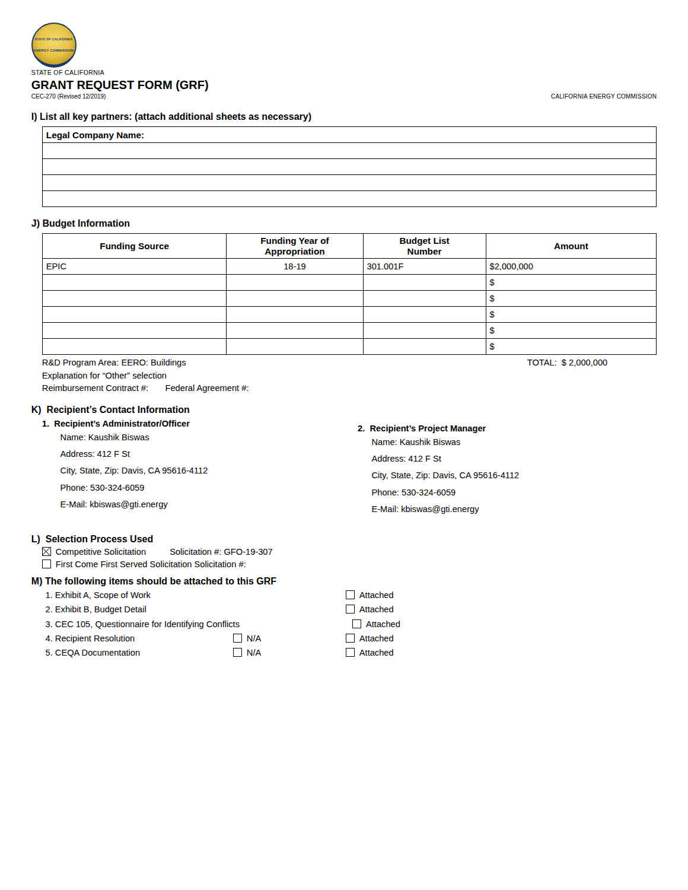STATE OF CALIFORNIA ENERGY COMMISSION
STATE OF CALIFORNIA
GRANT REQUEST FORM (GRF)
CEC-270 (Revised 12/2019) CALIFORNIA ENERGY COMMISSION
I) List all key partners: (attach additional sheets as necessary)
| Legal Company Name: |
| --- |
J) Budget Information
| Funding Source | Funding Year of Appropriation | Budget List Number | Amount |
| --- | --- | --- | --- |
| EPIC | 18-19 | 301.001F | $2,000,000 |
| | | | $ |
| | | | $ |
| | | | $ |
| | | | $ |
| | | | $ |
R&D Program Area: EERO: Buildings TOTAL: $ 2,000,000
Explanation for “Other” selection
Reimbursement Contract #: Federal Agreement #:
K) Recipient’s Contact Information
1. Recipient’s Administrator/Officer
Name: Kaushik Biswas
Address: 412 F St
City, State, Zip: Davis, CA 95616-4112
Phone: 530-324-6059
E-Mail: kbiswas@gti.energy
2. Recipient’s Project Manager
Name: Kaushik Biswas
Address: 412 F St
City, State, Zip: Davis, CA 95616-4112
Phone: 530-324-6059
E-Mail: kbiswas@gti.energy
L) Selection Process Used
Competitive Solicitation Solicitation #: GFO-19-307
First Come First Served Solicitation Solicitation #:
M) The following items should be attached to this GRF
Exhibit A, Scope of Work Attached
Exhibit B, Budget Detail Attached
CEC 105, Questionnaire for Identifying Conflicts Attached
Recipient Resolution N/A Attached
CEQA Documentation N/A Attached